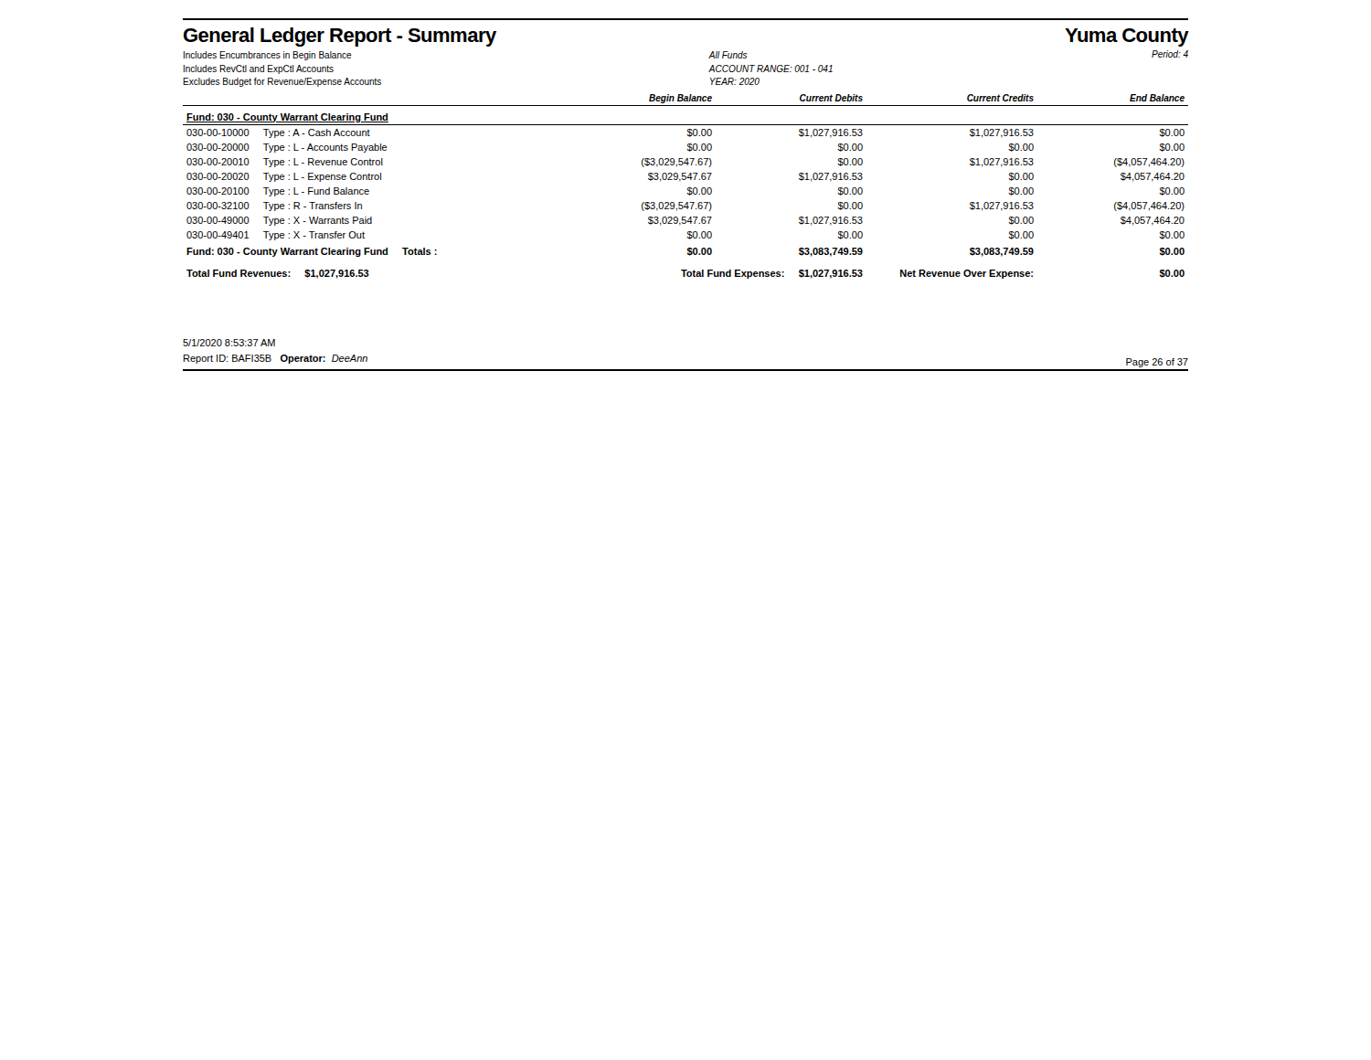General Ledger Report - Summary
Yuma County
Includes Encumbrances in Begin Balance
Includes RevCtl and ExpCtl Accounts
Excludes Budget for Revenue/Expense Accounts
All Funds
ACCOUNT RANGE: 001 - 041
YEAR: 2020
Period: 4
| | Begin Balance | Current Debits | Current Credits | End Balance |
| --- | --- | --- | --- | --- |
| Fund: 030 - County Warrant Clearing Fund | | | | |
| 030-00-10000 Type : A - Cash Account | $0.00 | $1,027,916.53 | $1,027,916.53 | $0.00 |
| 030-00-20000 Type : L - Accounts Payable | $0.00 | $0.00 | $0.00 | $0.00 |
| 030-00-20010 Type : L - Revenue Control | ($3,029,547.67) | $0.00 | $1,027,916.53 | ($4,057,464.20) |
| 030-00-20020 Type : L - Expense Control | $3,029,547.67 | $1,027,916.53 | $0.00 | $4,057,464.20 |
| 030-00-20100 Type : L - Fund Balance | $0.00 | $0.00 | $0.00 | $0.00 |
| 030-00-32100 Type : R - Transfers In | ($3,029,547.67) | $0.00 | $1,027,916.53 | ($4,057,464.20) |
| 030-00-49000 Type : X - Warrants Paid | $3,029,547.67 | $1,027,916.53 | $0.00 | $4,057,464.20 |
| 030-00-49401 Type : X - Transfer Out | $0.00 | $0.00 | $0.00 | $0.00 |
| Fund: 030 - County Warrant Clearing Fund Totals : | $0.00 | $3,083,749.59 | $3,083,749.59 | $0.00 |
| Total Fund Revenues: $1,027,916.53 | Total Fund Expenses: $1,027,916.53 | Net Revenue Over Expense: | $0.00 |
5/1/2020 8:53:37 AM
Report ID: BAFI35B Operator: DeeAnn
Page 26 of 37